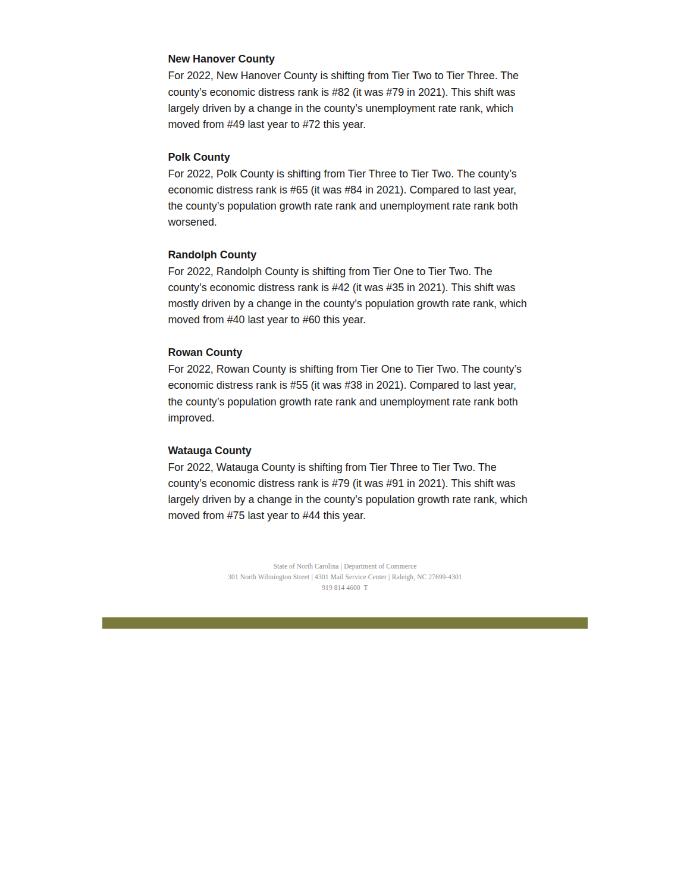New Hanover County
For 2022, New Hanover County is shifting from Tier Two to Tier Three. The county’s economic distress rank is #82 (it was #79 in 2021). This shift was largely driven by a change in the county’s unemployment rate rank, which moved from #49 last year to #72 this year.
Polk County
For 2022, Polk County is shifting from Tier Three to Tier Two. The county’s economic distress rank is #65 (it was #84 in 2021). Compared to last year, the county’s population growth rate rank and unemployment rate rank both worsened.
Randolph County
For 2022, Randolph County is shifting from Tier One to Tier Two. The county’s economic distress rank is #42 (it was #35 in 2021). This shift was mostly driven by a change in the county’s population growth rate rank, which moved from #40 last year to #60 this year.
Rowan County
For 2022, Rowan County is shifting from Tier One to Tier Two. The county’s economic distress rank is #55 (it was #38 in 2021). Compared to last year, the county’s population growth rate rank and unemployment rate rank both improved.
Watauga County
For 2022, Watauga County is shifting from Tier Three to Tier Two. The county’s economic distress rank is #79 (it was #91 in 2021). This shift was largely driven by a change in the county’s population growth rate rank, which moved from #75 last year to #44 this year.
State of North Carolina|Department of Commerce
301 North Wilmington Street|4301 Mail Service Center|Raleigh, NC 27699-4301
919 814 4600 T